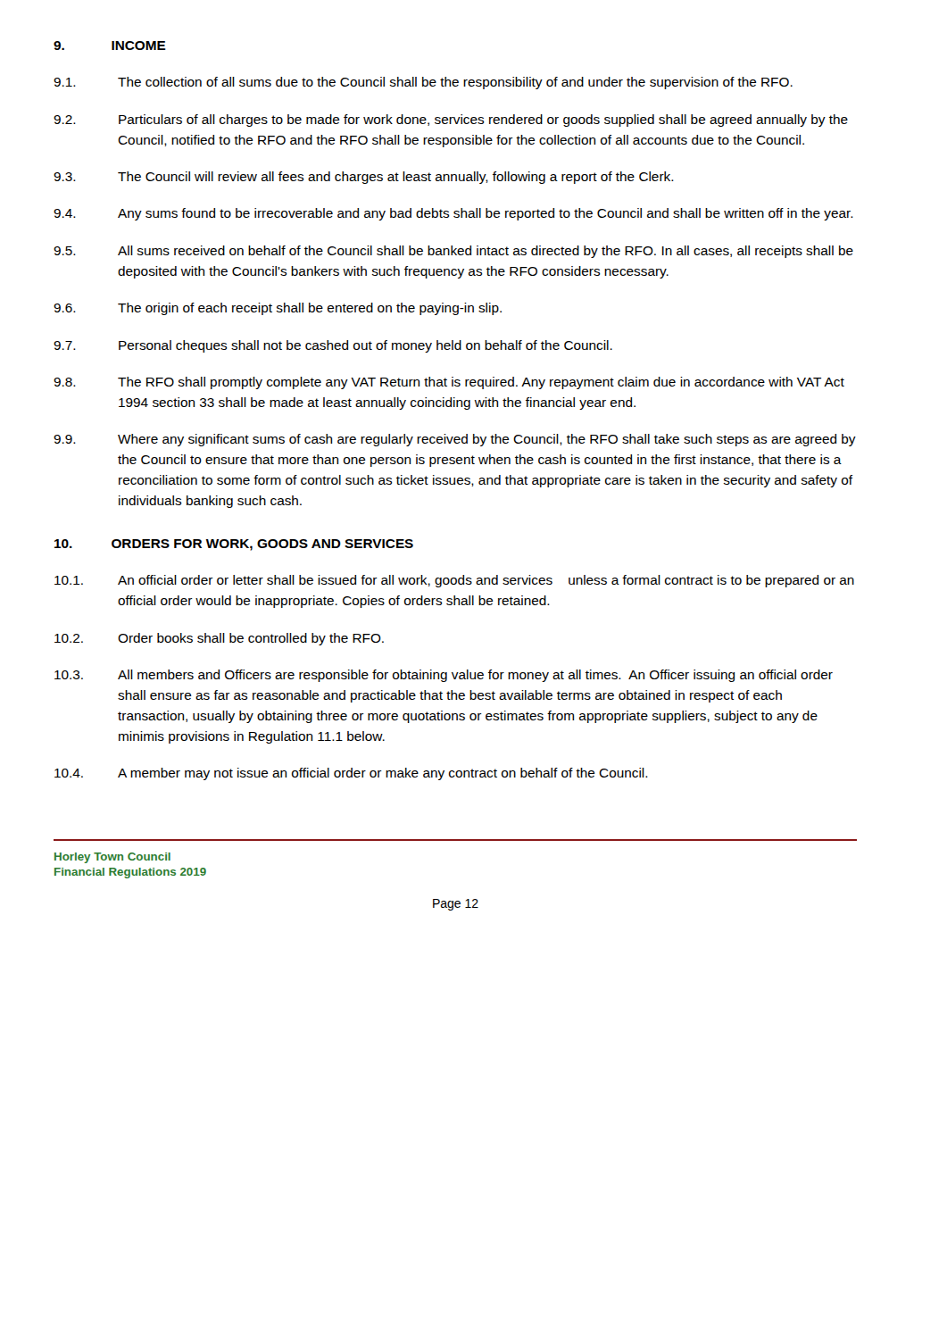9. INCOME
9.1.
The collection of all sums due to the Council shall be the responsibility of and under the supervision of the RFO.
9.2.
Particulars of all charges to be made for work done, services rendered or goods supplied shall be agreed annually by the Council, notified to the RFO and the RFO shall be responsible for the collection of all accounts due to the Council.
9.3.
The Council will review all fees and charges at least annually, following a report of the Clerk.
9.4.
Any sums found to be irrecoverable and any bad debts shall be reported to the Council and shall be written off in the year.
9.5.
All sums received on behalf of the Council shall be banked intact as directed by the RFO. In all cases, all receipts shall be deposited with the Council's bankers with such frequency as the RFO considers necessary.
9.6.
The origin of each receipt shall be entered on the paying-in slip.
9.7.
Personal cheques shall not be cashed out of money held on behalf of the Council.
9.8.
The RFO shall promptly complete any VAT Return that is required. Any repayment claim due in accordance with VAT Act 1994 section 33 shall be made at least annually coinciding with the financial year end.
9.9.
Where any significant sums of cash are regularly received by the Council, the RFO shall take such steps as are agreed by the Council to ensure that more than one person is present when the cash is counted in the first instance, that there is a reconciliation to some form of control such as ticket issues, and that appropriate care is taken in the security and safety of individuals banking such cash.
10. ORDERS FOR WORK, GOODS AND SERVICES
10.1.
An official order or letter shall be issued for all work, goods and services unless a formal contract is to be prepared or an official order would be inappropriate. Copies of orders shall be retained.
10.2.
Order books shall be controlled by the RFO.
10.3.
All members and Officers are responsible for obtaining value for money at all times. An Officer issuing an official order shall ensure as far as reasonable and practicable that the best available terms are obtained in respect of each transaction, usually by obtaining three or more quotations or estimates from appropriate suppliers, subject to any de minimis provisions in Regulation 11.1 below.
10.4.
A member may not issue an official order or make any contract on behalf of the Council.
Horley Town Council
Financial Regulations 2019
Page 12